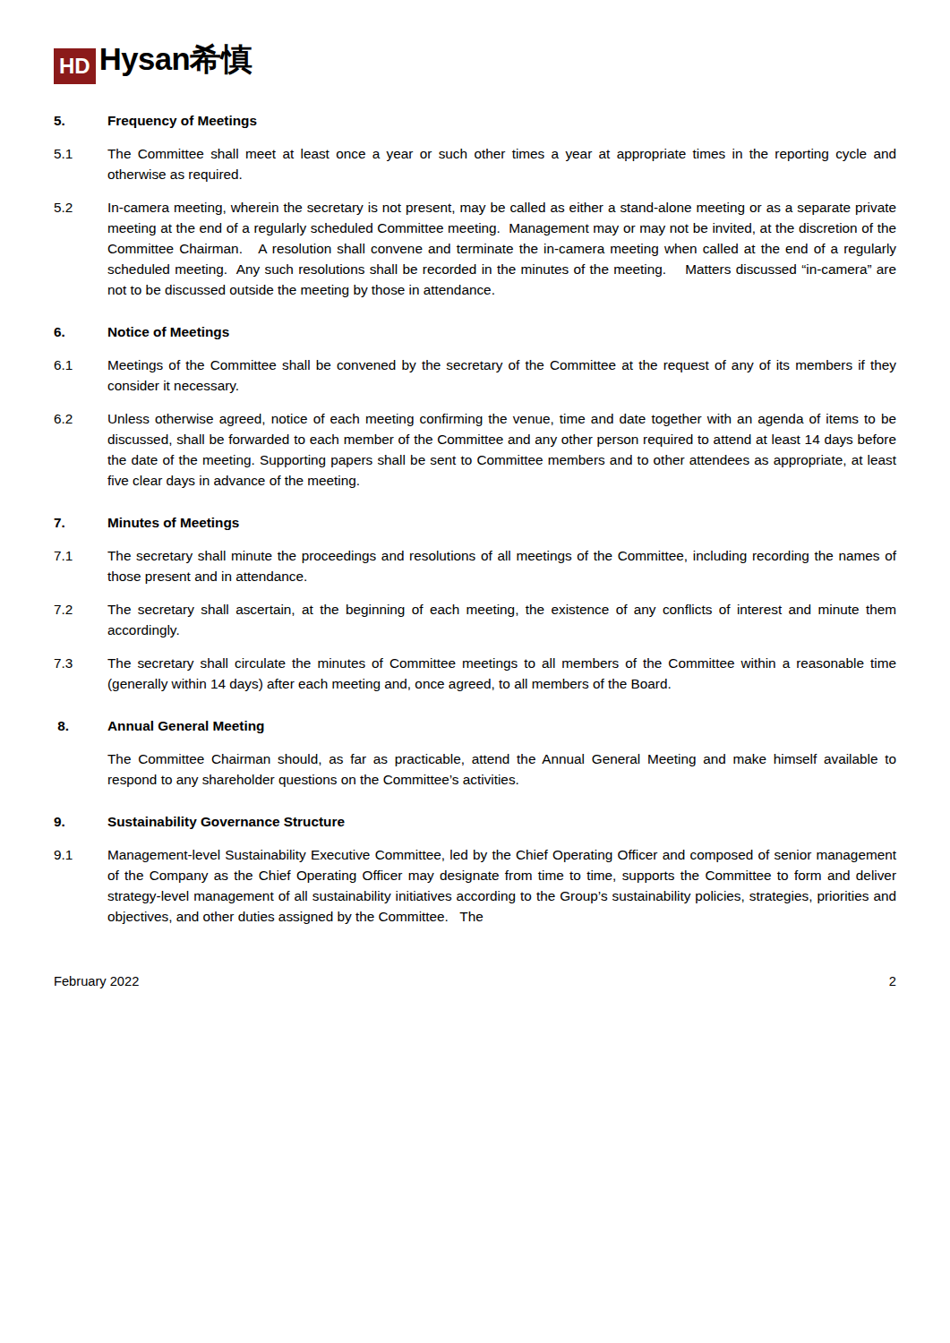HD Hysan希慎
5. Frequency of Meetings
5.1 The Committee shall meet at least once a year or such other times a year at appropriate times in the reporting cycle and otherwise as required.
5.2 In-camera meeting, wherein the secretary is not present, may be called as either a stand-alone meeting or as a separate private meeting at the end of a regularly scheduled Committee meeting. Management may or may not be invited, at the discretion of the Committee Chairman. A resolution shall convene and terminate the in-camera meeting when called at the end of a regularly scheduled meeting. Any such resolutions shall be recorded in the minutes of the meeting. Matters discussed “in-camera” are not to be discussed outside the meeting by those in attendance.
6. Notice of Meetings
6.1 Meetings of the Committee shall be convened by the secretary of the Committee at the request of any of its members if they consider it necessary.
6.2 Unless otherwise agreed, notice of each meeting confirming the venue, time and date together with an agenda of items to be discussed, shall be forwarded to each member of the Committee and any other person required to attend at least 14 days before the date of the meeting. Supporting papers shall be sent to Committee members and to other attendees as appropriate, at least five clear days in advance of the meeting.
7. Minutes of Meetings
7.1 The secretary shall minute the proceedings and resolutions of all meetings of the Committee, including recording the names of those present and in attendance.
7.2 The secretary shall ascertain, at the beginning of each meeting, the existence of any conflicts of interest and minute them accordingly.
7.3 The secretary shall circulate the minutes of Committee meetings to all members of the Committee within a reasonable time (generally within 14 days) after each meeting and, once agreed, to all members of the Board.
8. Annual General Meeting
The Committee Chairman should, as far as practicable, attend the Annual General Meeting and make himself available to respond to any shareholder questions on the Committee’s activities.
9. Sustainability Governance Structure
9.1 Management-level Sustainability Executive Committee, led by the Chief Operating Officer and composed of senior management of the Company as the Chief Operating Officer may designate from time to time, supports the Committee to form and deliver strategy-level management of all sustainability initiatives according to the Group’s sustainability policies, strategies, priorities and objectives, and other duties assigned by the Committee. The
February 2022 2